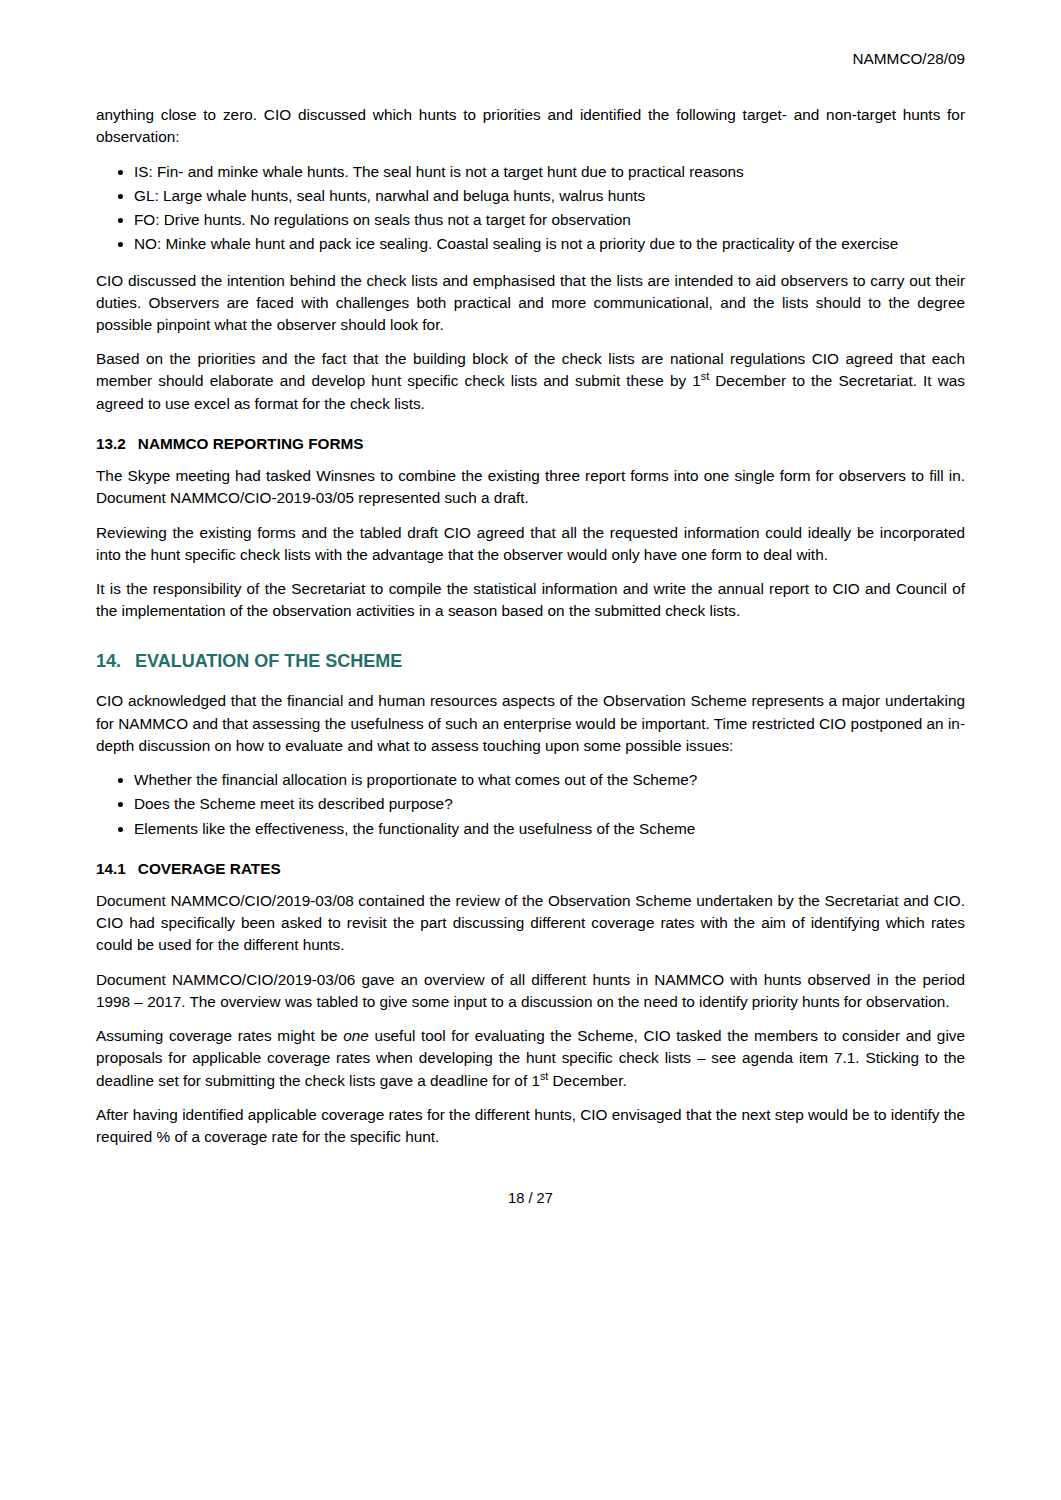NAMMCO/28/09
anything close to zero. CIO discussed which hunts to priorities and identified the following target- and non-target hunts for observation:
IS: Fin- and minke whale hunts. The seal hunt is not a target hunt due to practical reasons
GL: Large whale hunts, seal hunts, narwhal and beluga hunts, walrus hunts
FO: Drive hunts. No regulations on seals thus not a target for observation
NO: Minke whale hunt and pack ice sealing. Coastal sealing is not a priority due to the practicality of the exercise
CIO discussed the intention behind the check lists and emphasised that the lists are intended to aid observers to carry out their duties. Observers are faced with challenges both practical and more communicational, and the lists should to the degree possible pinpoint what the observer should look for.
Based on the priorities and the fact that the building block of the check lists are national regulations CIO agreed that each member should elaborate and develop hunt specific check lists and submit these by 1st December to the Secretariat. It was agreed to use excel as format for the check lists.
13.2 NAMMCO REPORTING FORMS
The Skype meeting had tasked Winsnes to combine the existing three report forms into one single form for observers to fill in. Document NAMMCO/CIO-2019-03/05 represented such a draft.
Reviewing the existing forms and the tabled draft CIO agreed that all the requested information could ideally be incorporated into the hunt specific check lists with the advantage that the observer would only have one form to deal with.
It is the responsibility of the Secretariat to compile the statistical information and write the annual report to CIO and Council of the implementation of the observation activities in a season based on the submitted check lists.
14. EVALUATION OF THE SCHEME
CIO acknowledged that the financial and human resources aspects of the Observation Scheme represents a major undertaking for NAMMCO and that assessing the usefulness of such an enterprise would be important. Time restricted CIO postponed an in-depth discussion on how to evaluate and what to assess touching upon some possible issues:
Whether the financial allocation is proportionate to what comes out of the Scheme?
Does the Scheme meet its described purpose?
Elements like the effectiveness, the functionality and the usefulness of the Scheme
14.1 COVERAGE RATES
Document NAMMCO/CIO/2019-03/08 contained the review of the Observation Scheme undertaken by the Secretariat and CIO. CIO had specifically been asked to revisit the part discussing different coverage rates with the aim of identifying which rates could be used for the different hunts.
Document NAMMCO/CIO/2019-03/06 gave an overview of all different hunts in NAMMCO with hunts observed in the period 1998 – 2017. The overview was tabled to give some input to a discussion on the need to identify priority hunts for observation.
Assuming coverage rates might be one useful tool for evaluating the Scheme, CIO tasked the members to consider and give proposals for applicable coverage rates when developing the hunt specific check lists – see agenda item 7.1. Sticking to the deadline set for submitting the check lists gave a deadline for of 1st December.
After having identified applicable coverage rates for the different hunts, CIO envisaged that the next step would be to identify the required % of a coverage rate for the specific hunt.
18 / 27